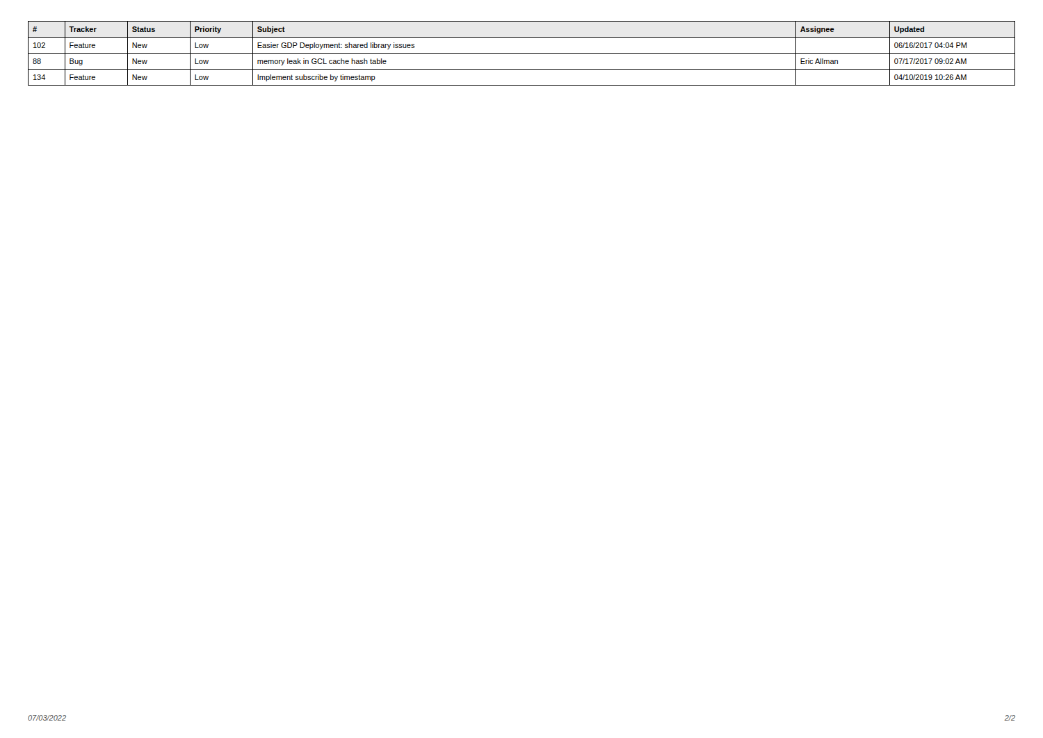| # | Tracker | Status | Priority | Subject | Assignee | Updated |
| --- | --- | --- | --- | --- | --- | --- |
| 102 | Feature | New | Low | Easier GDP Deployment: shared library issues | | 06/16/2017 04:04 PM |
| 88 | Bug | New | Low | memory leak in GCL cache hash table | Eric Allman | 07/17/2017 09:02 AM |
| 134 | Feature | New | Low | Implement subscribe by timestamp | | 04/10/2019 10:26 AM |
07/03/2022 2/2